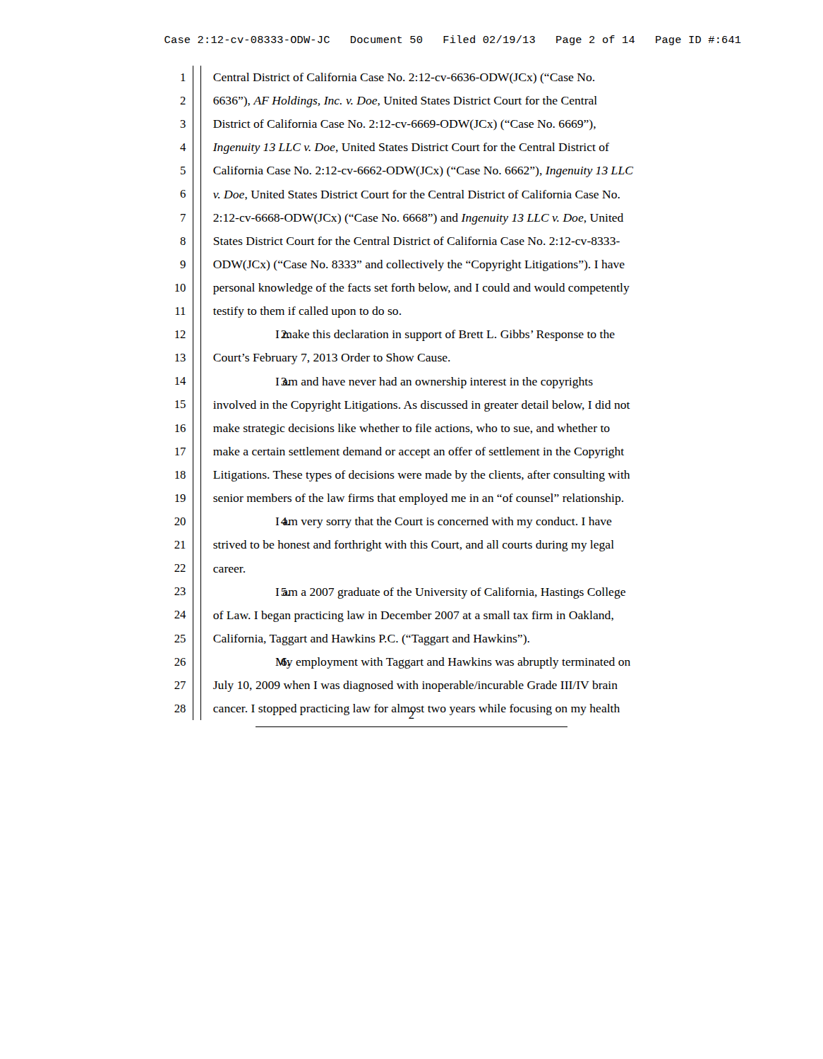Case 2:12-cv-08333-ODW-JC Document 50 Filed 02/19/13 Page 2 of 14 Page ID #:641
1
2
3
4
5
6
7
8
9
10
11
12
13
14
15
16
17
18
19
20
21
22
23
24
25
26
27
28
Central District of California Case No. 2:12-cv-6636-ODW(JCx) (“Case No.
6636”), AF Holdings, Inc. v. Doe, United States District Court for the Central
District of California Case No. 2:12-cv-6669-ODW(JCx) (“Case No. 6669”),
Ingenuity 13 LLC v. Doe, United States District Court for the Central District of
California Case No. 2:12-cv-6662-ODW(JCx) (“Case No. 6662”), Ingenuity 13 LLC
v. Doe, United States District Court for the Central District of California Case No.
2:12-cv-6668-ODW(JCx) (“Case No. 6668”) and Ingenuity 13 LLC v. Doe, United
States District Court for the Central District of California Case No. 2:12-cv-8333-
ODW(JCx) (“Case No. 8333” and collectively the “Copyright Litigations”). I have
personal knowledge of the facts set forth below, and I could and would competently
testify to them if called upon to do so.
2. I make this declaration in support of Brett L. Gibbs’ Response to the
Court’s February 7, 2013 Order to Show Cause.
3. I am and have never had an ownership interest in the copyrights
involved in the Copyright Litigations. As discussed in greater detail below, I did not
make strategic decisions like whether to file actions, who to sue, and whether to
make a certain settlement demand or accept an offer of settlement in the Copyright
Litigations. These types of decisions were made by the clients, after consulting with
senior members of the law firms that employed me in an “of counsel” relationship.
4. I am very sorry that the Court is concerned with my conduct. I have
strived to be honest and forthright with this Court, and all courts during my legal
career.
5. I am a 2007 graduate of the University of California, Hastings College
of Law. I began practicing law in December 2007 at a small tax firm in Oakland,
California, Taggart and Hawkins P.C. (“Taggart and Hawkins”).
6. My employment with Taggart and Hawkins was abruptly terminated on
July 10, 2009 when I was diagnosed with inoperable/incurable Grade III/IV brain
cancer. I stopped practicing law for almost two years while focusing on my health
2